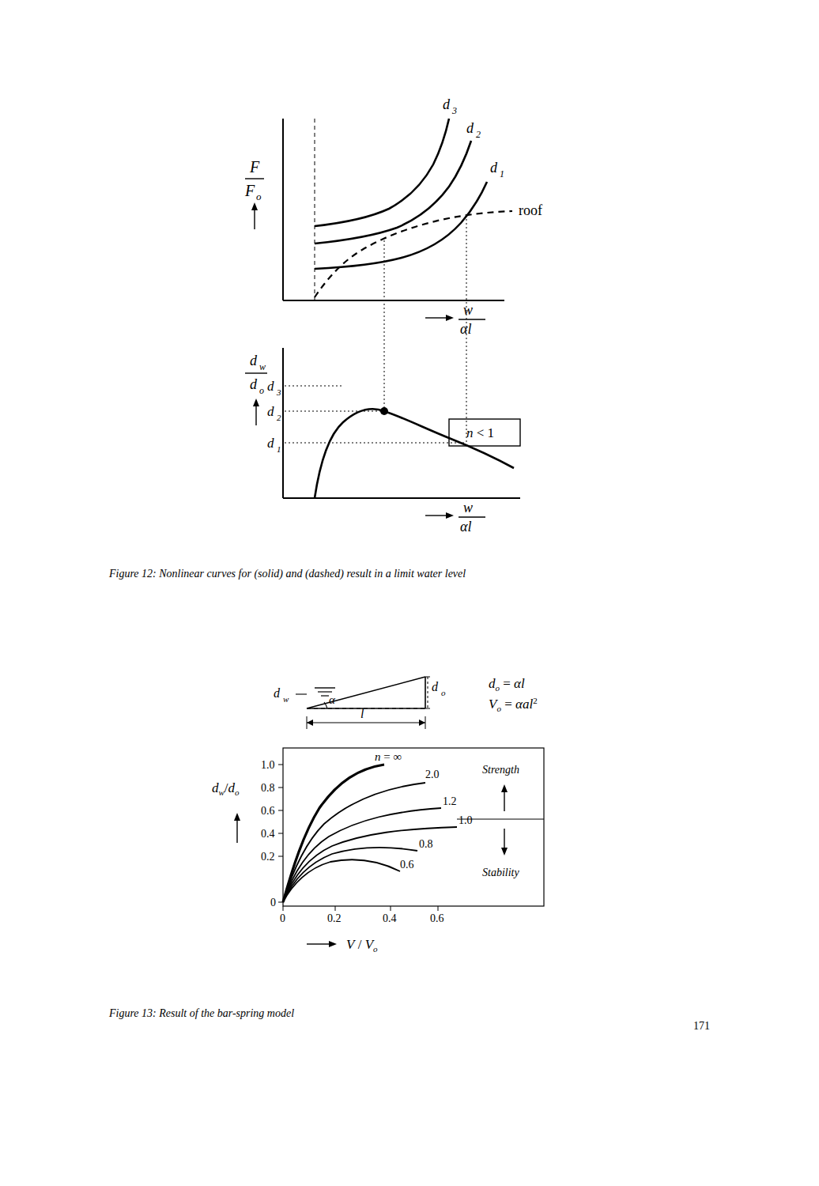F F o d 1 d 2 d 3 roof w αl d w d o d 3 d 2 d 1 n < 1 w αl
Figure 12: Nonlinear curves for (solid) and (dashed) result in a limit water level
α d w d o l do = αl Vo = αal2 1.0 0.8 0.6 0.4 0.2 0 dw/do 0 0.2 0.4 0.6 V / Vo n = ∞ 2.0 1.2 1.0 0.8 0.6 Strength Stability
Figure 13: Result of the bar-spring model
171